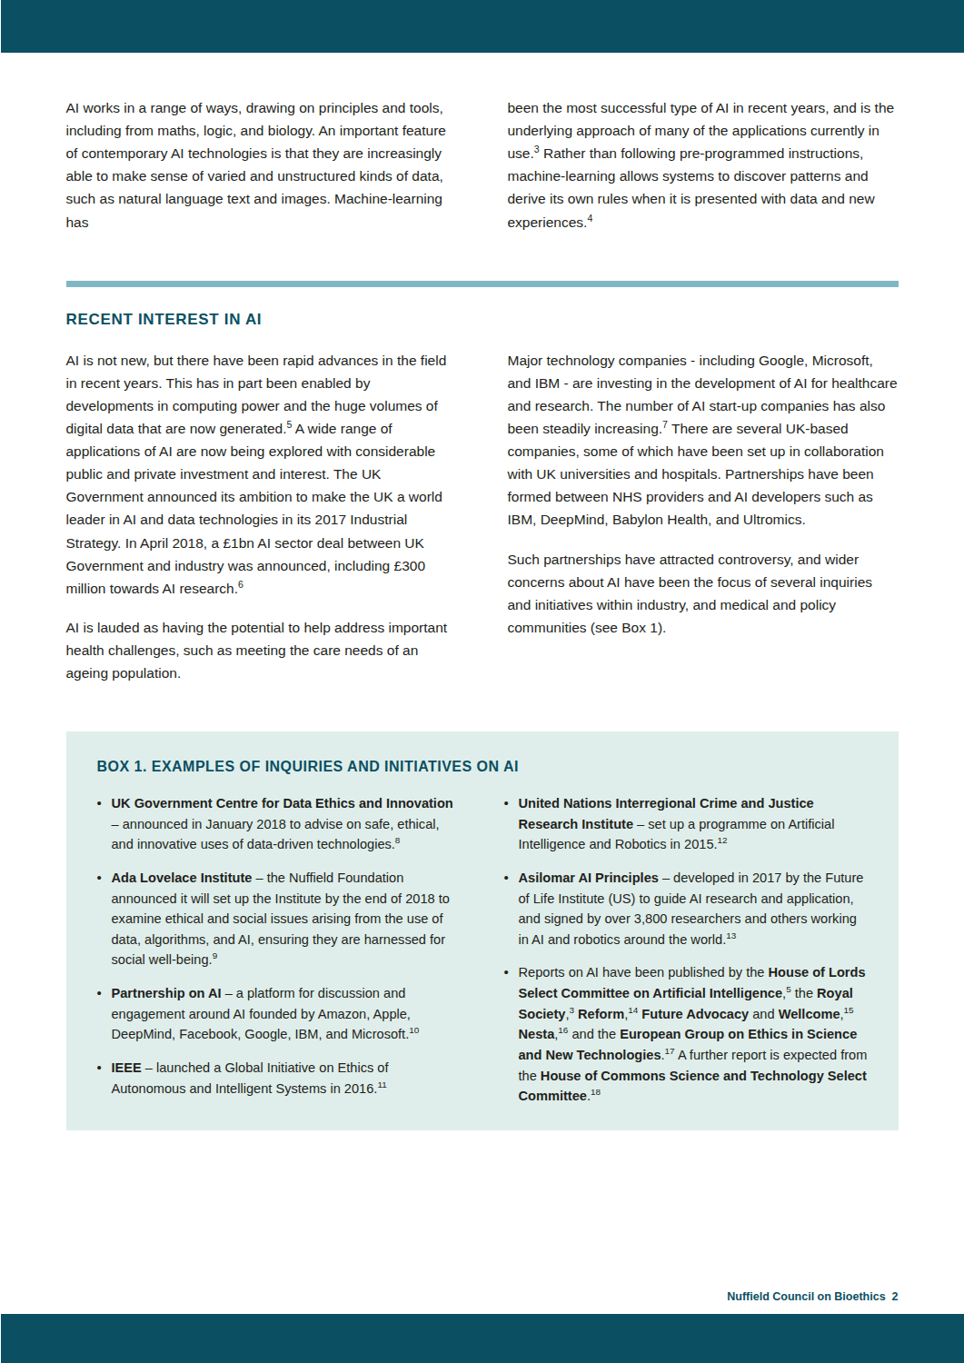AI works in a range of ways, drawing on principles and tools, including from maths, logic, and biology. An important feature of contemporary AI technologies is that they are increasingly able to make sense of varied and unstructured kinds of data, such as natural language text and images. Machine-learning has
been the most successful type of AI in recent years, and is the underlying approach of many of the applications currently in use.3 Rather than following pre-programmed instructions, machine-learning allows systems to discover patterns and derive its own rules when it is presented with data and new experiences.4
Recent interest in AI
AI is not new, but there have been rapid advances in the field in recent years. This has in part been enabled by developments in computing power and the huge volumes of digital data that are now generated.5 A wide range of applications of AI are now being explored with considerable public and private investment and interest. The UK Government announced its ambition to make the UK a world leader in AI and data technologies in its 2017 Industrial Strategy. In April 2018, a £1bn AI sector deal between UK Government and industry was announced, including £300 million towards AI research.6
AI is lauded as having the potential to help address important health challenges, such as meeting the care needs of an ageing population.
Major technology companies - including Google, Microsoft, and IBM - are investing in the development of AI for healthcare and research. The number of AI start-up companies has also been steadily increasing.7 There are several UK-based companies, some of which have been set up in collaboration with UK universities and hospitals. Partnerships have been formed between NHS providers and AI developers such as IBM, DeepMind, Babylon Health, and Ultromics.
Such partnerships have attracted controversy, and wider concerns about AI have been the focus of several inquiries and initiatives within industry, and medical and policy communities (see Box 1).
Box 1. Examples of inquiries and initiatives on AI
UK Government Centre for Data Ethics and Innovation – announced in January 2018 to advise on safe, ethical, and innovative uses of data-driven technologies.8
Ada Lovelace Institute – the Nuffield Foundation announced it will set up the Institute by the end of 2018 to examine ethical and social issues arising from the use of data, algorithms, and AI, ensuring they are harnessed for social well-being.9
Partnership on AI – a platform for discussion and engagement around AI founded by Amazon, Apple, DeepMind, Facebook, Google, IBM, and Microsoft.10
IEEE – launched a Global Initiative on Ethics of Autonomous and Intelligent Systems in 2016.11
United Nations Interregional Crime and Justice Research Institute – set up a programme on Artificial Intelligence and Robotics in 2015.12
Asilomar AI Principles – developed in 2017 by the Future of Life Institute (US) to guide AI research and application, and signed by over 3,800 researchers and others working in AI and robotics around the world.13
Reports on AI have been published by the House of Lords Select Committee on Artificial Intelligence,5 the Royal Society,3 Reform,14 Future Advocacy and Wellcome,15 Nesta,16 and the European Group on Ethics in Science and New Technologies.17 A further report is expected from the House of Commons Science and Technology Select Committee.18
Nuffield Council on Bioethics 2